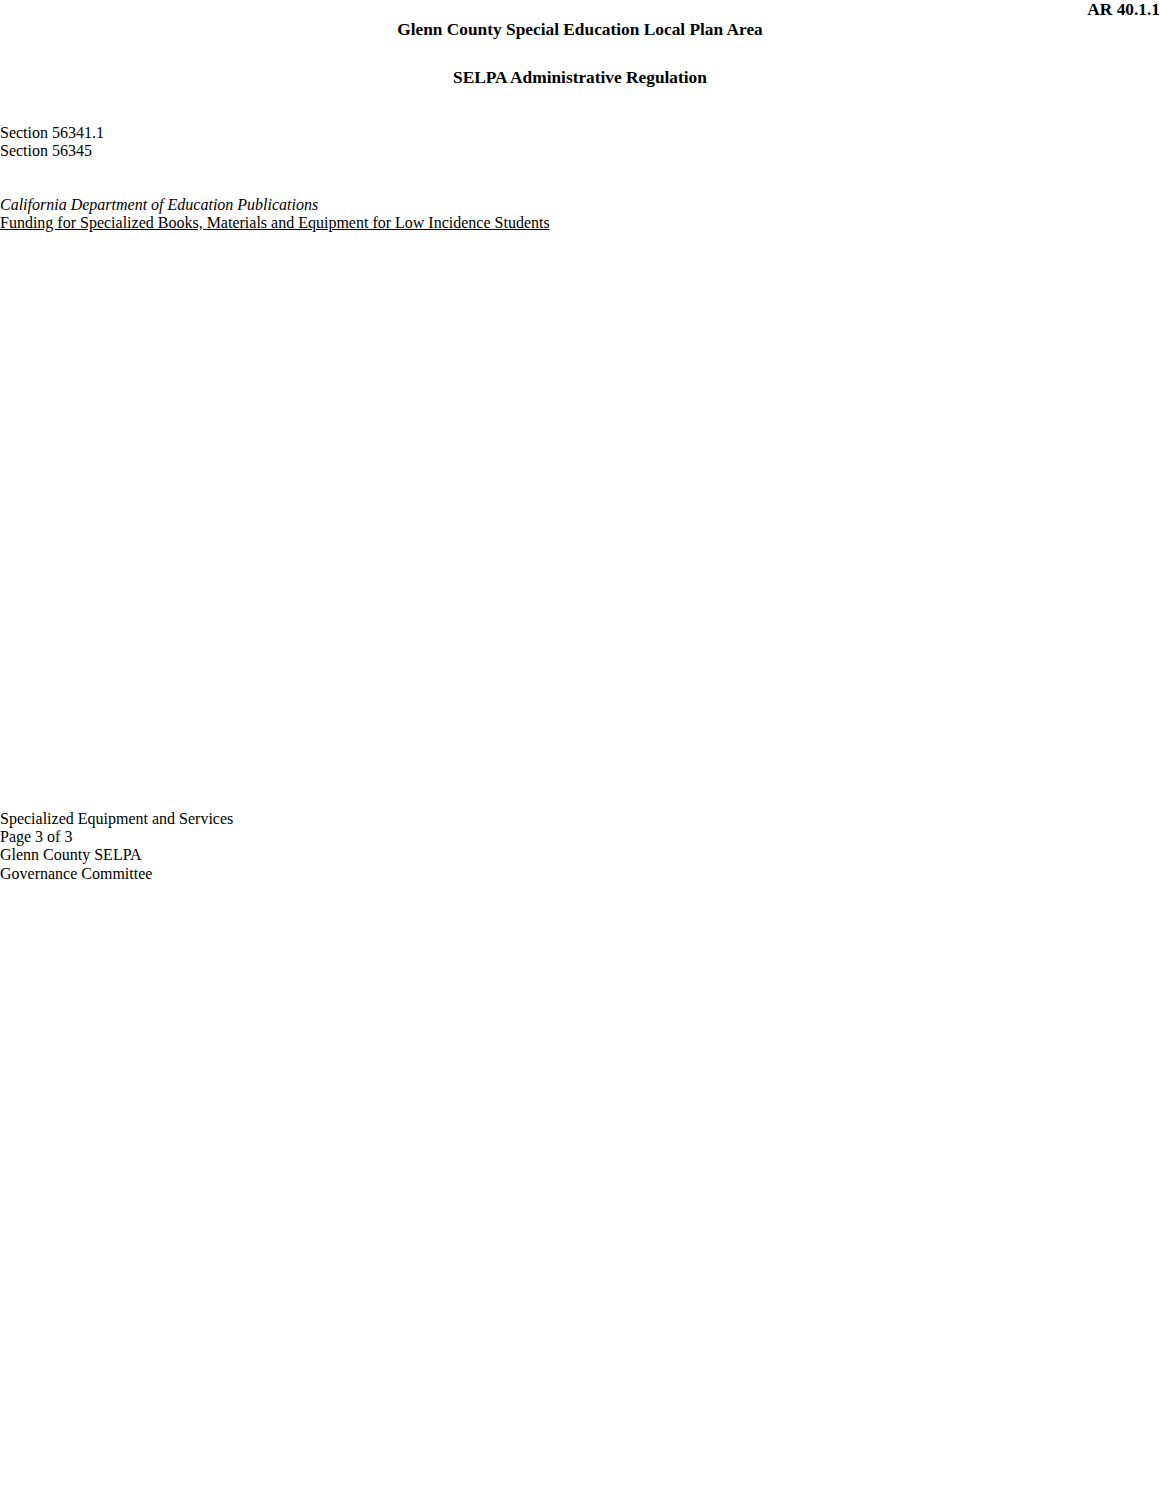AR 40.1.1
Glenn County Special Education Local Plan Area
SELPA Administrative Regulation
Section 56341.1
Section 56345
California Department of Education Publications
Funding for Specialized Books, Materials and Equipment for Low Incidence Students
Specialized Equipment and Services
Page 3 of 3
Glenn County SELPA
Governance Committee